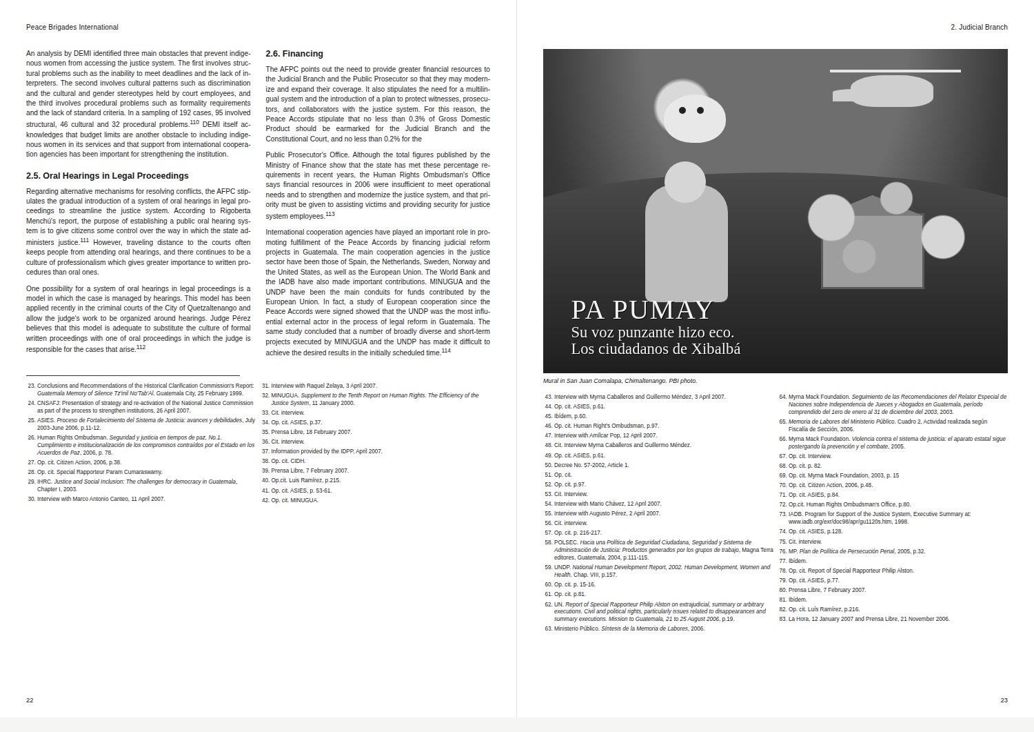Peace Brigades International
An analysis by DEMI identified three main obstacles that prevent indigenous women from accessing the justice system. The first involves structural problems such as the inability to meet deadlines and the lack of interpreters. The second involves cultural patterns such as discrimination and the cultural and gender stereotypes held by court employees, and the third involves procedural problems such as formality requirements and the lack of standard criteria. In a sampling of 192 cases, 95 involved structural, 46 cultural and 32 procedural problems.110 DEMI itself acknowledges that budget limits are another obstacle to including indigenous women in its services and that support from international cooperation agencies has been important for strengthening the institution.
2.5. Oral Hearings in Legal Proceedings
Regarding alternative mechanisms for resolving conflicts, the AFPC stipulates the gradual introduction of a system of oral hearings in legal proceedings to streamline the justice system. According to Rigoberta Menchú's report, the purpose of establishing a public oral hearing system is to give citizens some control over the way in which the state administers justice.111 However, traveling distance to the courts often keeps people from attending oral hearings, and there continues to be a culture of professionalism which gives greater importance to written procedures than oral ones.
One possibility for a system of oral hearings in legal proceedings is a model in which the case is managed by hearings. This model has been applied recently in the criminal courts of the City of Quetzaltenango and allow the judge's work to be organized around hearings. Judge Pérez believes that this model is adequate to substitute the culture of formal written proceedings with one of oral proceedings in which the judge is responsible for the cases that arise.112
2.6. Financing
The AFPC points out the need to provide greater financial resources to the Judicial Branch and the Public Prosecutor so that they may modernize and expand their coverage. It also stipulates the need for a multilingual system and the introduction of a plan to protect witnesses, prosecutors, and collaborators with the justice system. For this reason, the Peace Accords stipulate that no less than 0.3% of Gross Domestic Product should be earmarked for the Judicial Branch and the Constitutional Court, and no less than 0.2% for the
Public Prosecutor's Office. Although the total figures published by the Ministry of Finance show that the state has met these percentage requirements in recent years, the Human Rights Ombudsman's Office says financial resources in 2006 were insufficient to meet operational needs and to strengthen and modernize the justice system, and that priority must be given to assisting victims and providing security for justice system employees.113
International cooperation agencies have played an important role in promoting fulfillment of the Peace Accords by financing judicial reform projects in Guatemala. The main cooperation agencies in the justice sector have been those of Spain, the Netherlands, Sweden, Norway and the United States, as well as the European Union. The World Bank and the IADB have also made important contributions. MINUGUA and the UNDP have been the main conduits for funds contributed by the European Union. In fact, a study of European cooperation since the Peace Accords were signed showed that the UNDP was the most influential external actor in the process of legal reform in Guatemala. The same study concluded that a number of broadly diverse and short-term projects executed by MINUGUA and the UNDP has made it difficult to achieve the desired results in the initially scheduled time.114
Conclusions and Recommendations of the Historical Clarification Commission's Report: Guatemala Memory of Silence Tz'inil No'Tab'Al. Guatemala City, 25 February 1999.
CNSAFJ: Presentation of strategy and re-activation of the National Justice Commission as part of the process to strengthen institutions, 26 April 2007.
ASIES. Proceso de Fortalecimiento del Sistema de Justicia: avances y debilidades, July 2003-June 2006, p.11-12.
Human Rights Ombudsman. Seguridad y justicia en tiempos de paz, No.1. Cumplimiento e institucionalización de los compromisos contraídos por el Estado en los Acuerdos de Paz, 2006, p. 78.
Op. cit. Citizen Action, 2006, p.38.
Op. cit. Special Rapporteur Param Cumaraswamy.
IHRC. Justice and Social Inclusion: The challenges for democracy in Guatemala, Chapter I, 2003.
Interview with Marco Antonio Canteo, 11 April 2007.
Interview with Raquel Zelaya, 3 April 2007.
MINUGUA. Supplement to the Tenth Report on Human Rights. The Efficiency of the Justice System, 11 January 2000.
Cit. interview.
Op. cit. ASIES, p.37.
Prensa Libre, 18 February 2007.
Cit. interview.
Information provided by the IDPP, April 2007.
Op. cit. CIDH.
Prensa Libre, 7 February 2007.
Op.cit. Luis Ramírez, p.215.
Op. cit. ASIES, p. 53-61.
Op. cit. MINUGUA.
22
2. Judicial Branch
PA PUMAY
Su voz punzante hizo eco.
Los ciudadanos de Xibalbá
Mural in San Juan Comalapa, Chimaltenango. PBI photo.
Interview with Myrna Caballeros and Guillermo Méndez, 3 April 2007.
Op. cit. ASIES, p.61.
Ibídem, p.60.
Op. cit. Human Right's Ombudsman, p.97.
Interview with Amílcar Pop, 12 April 2007.
Cit. Interview Myrna Caballeros and Guillermo Méndez.
Op. cit. ASIES, p.61.
Decree No. 57-2002, Article 1.
Op. cit.
Op. cit. p.97.
Cit. Interview.
Interview with Mario Chávez, 12 April 2007.
Interview with Augusto Pérez, 2 April 2007.
Cit. interview.
Op. cit. p. 216-217.
POLSEC. Hacia una Política de Seguridad Ciudadana, Seguridad y Sistema de Administración de Justicia: Productos generados por los grupos de trabajo, Magna Terra editores, Guatemala, 2004, p.111-115.
UNDP. National Human Development Report, 2002. Human Development, Women and Health. Chap. VIII, p.157.
Op. cit. p. 15-16.
Op. cit. p.81.
UN. Report of Special Rapporteur Philip Alston on extrajudicial, summary or arbitrary executions. Civil and political rights, particularly issues related to disappearances and summary executions. Mission to Guatemala, 21 to 25 August 2006, p.19.
Ministerio Público. Síntesis de la Memoria de Labores, 2006.
Myrna Mack Foundation. Seguimiento de las Recomendaciones del Relator Especial de Naciones sobre Independencia de Jueces y Abogados en Guatemala, período comprendido del 1ero de enero al 31 de diciembre del 2003, 2003.
Memoria de Labores del Ministerio Público. Cuadro 2, Actividad realizada según Fiscalía de Sección, 2006.
Myrna Mack Foundation. Violencia contra el sistema de justicia: el aparato estatal sigue postergando la prevención y el combate, 2005.
Op. cit. Interview.
Op. cit. p. 82.
Op. cit. Myrna Mack Foundation, 2003, p. 15
Op. cit. Citizen Action, 2006, p.48.
Op. cit. ASIES, p.84.
Op.cit. Human Rights Ombudsman's Office, p.80.
IADB. Program for Support of the Justice System, Executive Summary at: www.iadb.org/exr/doc98/apr/gu1120s.htm, 1998.
Op. cit. ASIES, p.128.
Cit. interview.
MP. Plan de Política de Persecución Penal, 2005, p.32.
Ibídem.
Op. cit. Report of Special Rapporteur Philip Alston.
Op. cit. ASIES, p.77.
Prensa Libre, 7 February 2007.
Ibídem.
Op. cit. Luís Ramírez, p.216.
La Hora, 12 January 2007 and Prensa Libre, 21 November 2006.
23